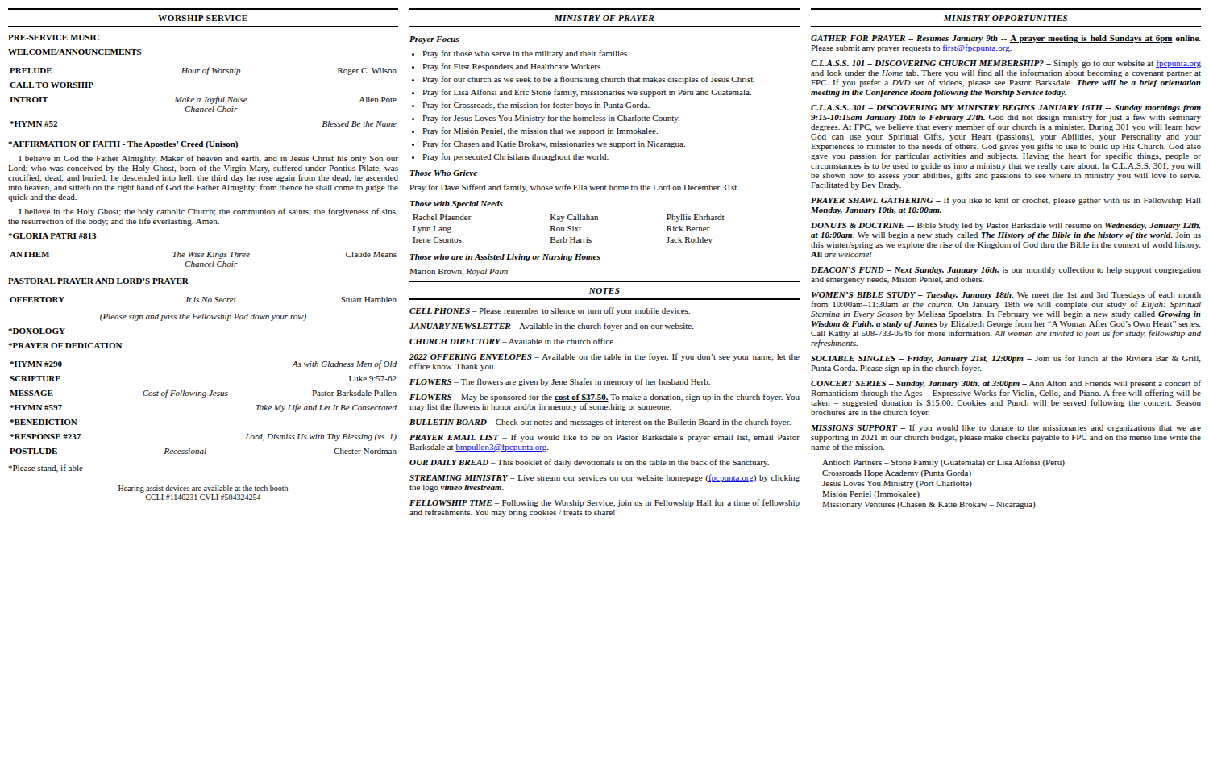Worship Service
PRE-SERVICE MUSIC
WELCOME/ANNOUNCEMENTS
| PRELUDE | Hour of Worship | Roger C. Wilson |
| CALL TO WORSHIP | | |
| INTROIT | Make a Joyful Noise Chancel Choir | Allen Pote |
| *HYMN #52 | | Blessed Be the Name |
*AFFIRMATION OF FAITH - The Apostles’ Creed (Unison)
I believe in God the Father Almighty, Maker of heaven and earth, and in Jesus Christ his only Son our Lord; who was conceived by the Holy Ghost, born of the Virgin Mary, suffered under Pontius Pilate, was crucified, dead, and buried; he descended into hell; the third day he rose again from the dead; he ascended into heaven, and sitteth on the right hand of God the Father Almighty; from thence he shall come to judge the quick and the dead.
I believe in the Holy Ghost; the holy catholic Church; the communion of saints; the forgiveness of sins; the resurrection of the body; and the life everlasting. Amen.
*GLORIA PATRI #813
| ANTHEM | The Wise Kings Three Chancel Choir | Claude Means |
PASTORAL PRAYER AND LORD’S PRAYER
| OFFERTORY | It is No Secret | Stuart Hamblen |
(Please sign and pass the Fellowship Pad down your row)
*DOXOLOGY
*PRAYER OF DEDICATION
| *HYMN #290 | | As with Gladness Men of Old |
| SCRIPTURE | | Luke 9:57-62 |
| MESSAGE | Cost of Following Jesus | Pastor Barksdale Pullen |
| *HYMN #597 | | Take My Life and Let It Be Consecrated |
| *BENEDICTION | | |
| *RESPONSE #237 | | Lord, Dismiss Us with Thy Blessing (vs. 1) |
| POSTLUDE | Recessional | Chester Nordman |
*Please stand, if able
Hearing assist devices are available at the tech booth
CCLI #1140231 CVLI #504324254
Ministry of Prayer
Prayer Focus
Pray for those who serve in the military and their families.
Pray for First Responders and Healthcare Workers.
Pray for our church as we seek to be a flourishing church that makes disciples of Jesus Christ.
Pray for Lisa Alfonsi and Eric Stone family, missionaries we support in Peru and Guatemala.
Pray for Crossroads, the mission for foster boys in Punta Gorda.
Pray for Jesus Loves You Ministry for the homeless in Charlotte County.
Pray for Misión Peniel, the mission that we support in Immokalee.
Pray for Chasen and Katie Brokaw, missionaries we support in Nicaragua.
Pray for persecuted Christians throughout the world.
Those Who Grieve
Pray for Dave Sifferd and family, whose wife Ella went home to the Lord on December 31st.
Those with Special Needs
| Rachel Pfaender | Kay Callahan | Phyllis Ehrhardt |
| Lynn Lang | Ron Sixt | Rick Berner |
| Irene Csontos | Barb Harris | Jack Rothley |
Those who are in Assisted Living or Nursing Homes
Marion Brown, Royal Palm
Notes
CELL PHONES – Please remember to silence or turn off your mobile devices.
JANUARY NEWSLETTER – Available in the church foyer and on our website.
CHURCH DIRECTORY – Available in the church office.
2022 OFFERING ENVELOPES – Available on the table in the foyer. If you don’t see your name, let the office know. Thank you.
FLOWERS – The flowers are given by Jene Shafer in memory of her husband Herb.
FLOWERS – May be sponsored for the cost of $37.50. To make a donation, sign up in the church foyer. You may list the flowers in honor and/or in memory of something or someone.
BULLETIN BOARD – Check out notes and messages of interest on the Bulletin Board in the church foyer.
PRAYER EMAIL LIST – If you would like to be on Pastor Barksdale’s prayer email list, email Pastor Barksdale at bmpullen3@fpcpunta.org.
OUR DAILY BREAD – This booklet of daily devotionals is on the table in the back of the Sanctuary.
STREAMING MINISTRY – Live stream our services on our website homepage (fpcpunta.org) by clicking the logo vimeo livestream.
FELLOWSHIP TIME – Following the Worship Service, join us in Fellowship Hall for a time of fellowship and refreshments. You may bring cookies / treats to share!
Ministry Opportunities
GATHER FOR PRAYER – Resumes January 9th -- A prayer meeting is held Sundays at 6pm online. Please submit any prayer requests to first@fpcpunta.org.
C.L.A.S.S. 101 – DISCOVERING CHURCH MEMBERSHIP? – Simply go to our website at fpcpunta.org and look under the Home tab. There you will find all the information about becoming a covenant partner at FPC. If you prefer a DVD set of videos, please see Pastor Barksdale. There will be a brief orientation meeting in the Conference Room following the Worship Service today.
C.L.A.S.S. 301 – DISCOVERING MY MINISTRY BEGINS JANUARY 16TH -- Sunday mornings from 9:15-10:15am January 16th to February 27th. God did not design ministry for just a few with seminary degrees. At FPC, we believe that every member of our church is a minister. During 301 you will learn how God can use your Spiritual Gifts, your Heart (passions), your Abilities, your Personality and your Experiences to minister to the needs of others. God gives you gifts to use to build up His Church. God also gave you passion for particular activities and subjects. Having the heart for specific things, people or circumstances is to be used to guide us into a ministry that we really care about. In C.L.A.S.S. 301, you will be shown how to assess your abilities, gifts and passions to see where in ministry you will love to serve. Facilitated by Bev Brady.
PRAYER SHAWL GATHERING – If you like to knit or crochet, please gather with us in Fellowship Hall Monday, January 10th, at 10:00am.
DONUTS & DOCTRINE –- Bible Study led by Pastor Barksdale will resume on Wednesday, January 12th, at 10:00am. We will begin a new study called The History of the Bible in the history of the world. Join us this winter/spring as we explore the rise of the Kingdom of God thru the Bible in the context of world history. All are welcome!
DEACON’S FUND – Next Sunday, January 16th, is our monthly collection to help support congregation and emergency needs, Misión Peniel, and others.
WOMEN’S BIBLE STUDY – Tuesday, January 18th. We meet the 1st and 3rd Tuesdays of each month from 10:00am–11:30am at the church. On January 18th we will complete our study of Elijah: Spiritual Stamina in Every Season by Melissa Spoelstra. In February we will begin a new study called Growing in Wisdom & Faith, a study of James by Elizabeth George from her “A Woman After God’s Own Heart” series. Call Kathy at 508-733-0546 for more information. All women are invited to join us for study, fellowship and refreshments.
SOCIABLE SINGLES – Friday, January 21st, 12:00pm – Join us for lunch at the Riviera Bar & Grill, Punta Gorda. Please sign up in the church foyer.
CONCERT SERIES – Sunday, January 30th, at 3:00pm – Ann Alton and Friends will present a concert of Romanticism through the Ages – Expressive Works for Violin, Cello, and Piano. A free will offering will be taken – suggested donation is $15.00. Cookies and Punch will be served following the concert. Season brochures are in the church foyer.
MISSIONS SUPPORT – If you would like to donate to the missionaries and organizations that we are supporting in 2021 in our church budget, please make checks payable to FPC and on the memo line write the name of the mission.
Antioch Partners – Stone Family (Guatemala) or Lisa Alfonsi (Peru)
Crossroads Hope Academy (Punta Gorda)
Jesus Loves You Ministry (Port Charlotte)
Misión Peniel (Immokalee)
Missionary Ventures (Chasen & Katie Brokaw – Nicaragua)